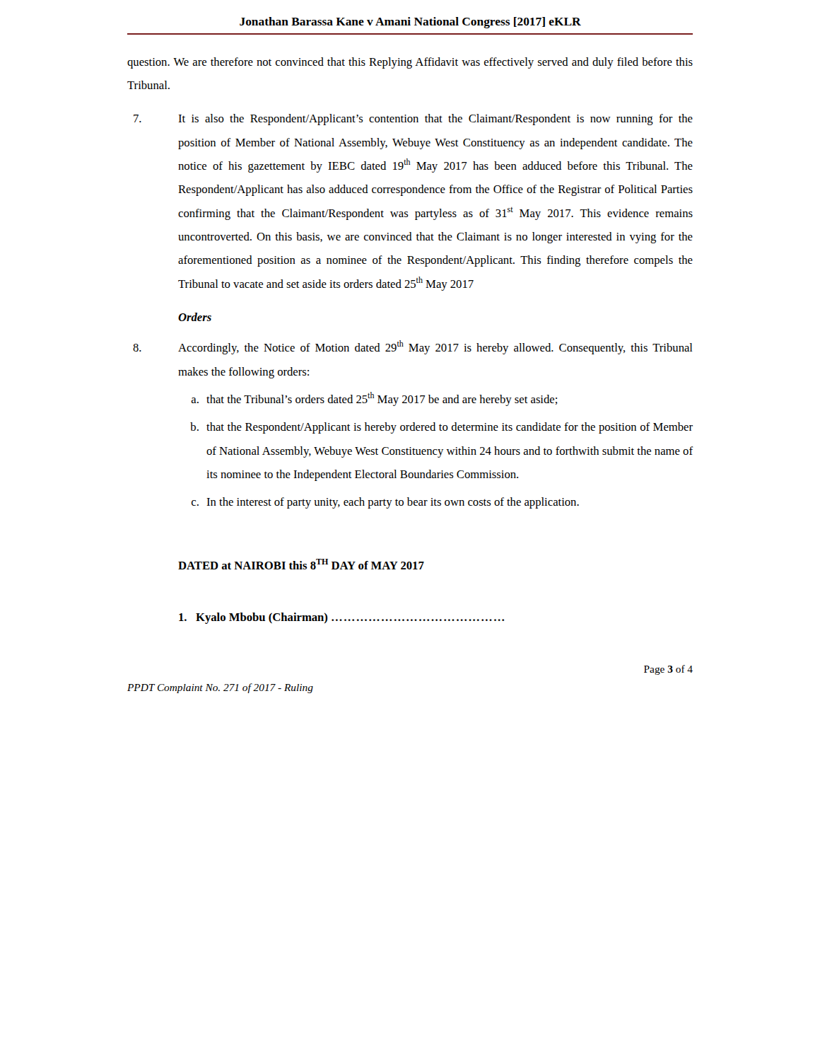Jonathan Barassa Kane v Amani National Congress [2017] eKLR
question. We are therefore not convinced that this Replying Affidavit was effectively served and duly filed before this Tribunal.
7. It is also the Respondent/Applicant’s contention that the Claimant/Respondent is now running for the position of Member of National Assembly, Webuye West Constituency as an independent candidate. The notice of his gazettement by IEBC dated 19th May 2017 has been adduced before this Tribunal. The Respondent/Applicant has also adduced correspondence from the Office of the Registrar of Political Parties confirming that the Claimant/Respondent was partyless as of 31st May 2017. This evidence remains uncontroverted. On this basis, we are convinced that the Claimant is no longer interested in vying for the aforementioned position as a nominee of the Respondent/Applicant. This finding therefore compels the Tribunal to vacate and set aside its orders dated 25th May 2017
Orders
8. Accordingly, the Notice of Motion dated 29th May 2017 is hereby allowed. Consequently, this Tribunal makes the following orders:
that the Tribunal’s orders dated 25th May 2017 be and are hereby set aside;
that the Respondent/Applicant is hereby ordered to determine its candidate for the position of Member of National Assembly, Webuye West Constituency within 24 hours and to forthwith submit the name of its nominee to the Independent Electoral Boundaries Commission.
In the interest of party unity, each party to bear its own costs of the application.
DATED at NAIROBI this 8TH DAY of MAY 2017
1. Kyalo Mbobu (Chairman) ……………………………………
Page 3 of 4
PPDT Complaint No. 271 of 2017 - Ruling